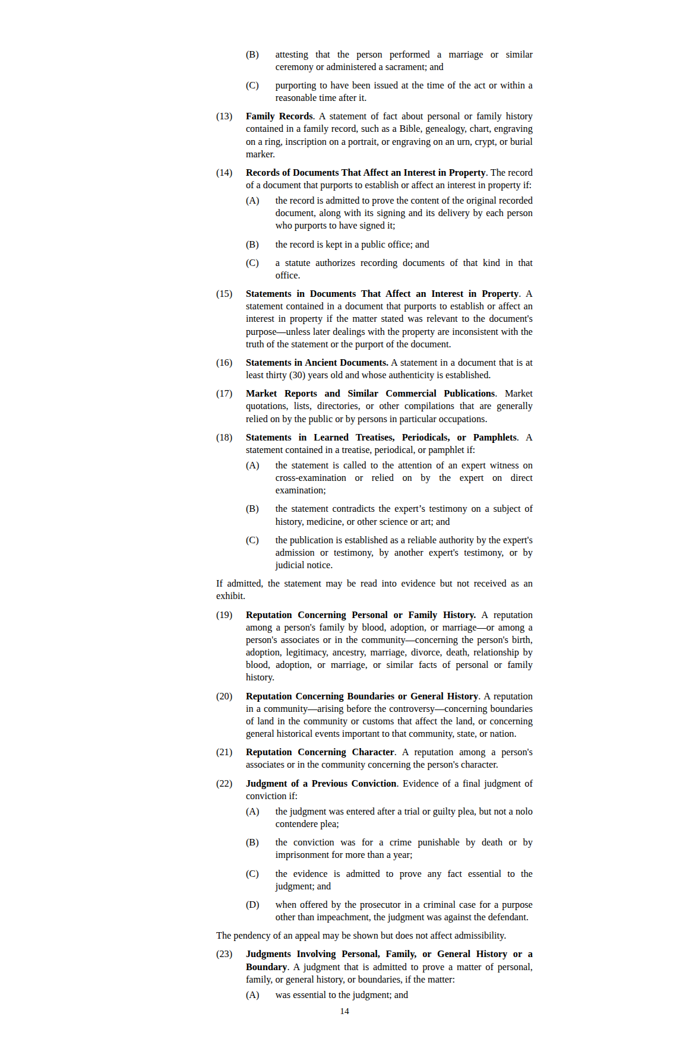(B) attesting that the person performed a marriage or similar ceremony or administered a sacrament; and
(C) purporting to have been issued at the time of the act or within a reasonable time after it.
(13) Family Records. A statement of fact about personal or family history contained in a family record, such as a Bible, genealogy, chart, engraving on a ring, inscription on a portrait, or engraving on an urn, crypt, or burial marker.
(14) Records of Documents That Affect an Interest in Property. The record of a document that purports to establish or affect an interest in property if:
(A) the record is admitted to prove the content of the original recorded document, along with its signing and its delivery by each person who purports to have signed it;
(B) the record is kept in a public office; and
(C) a statute authorizes recording documents of that kind in that office.
(15) Statements in Documents That Affect an Interest in Property. A statement contained in a document that purports to establish or affect an interest in property if the matter stated was relevant to the document's purpose—unless later dealings with the property are inconsistent with the truth of the statement or the purport of the document.
(16) Statements in Ancient Documents. A statement in a document that is at least thirty (30) years old and whose authenticity is established.
(17) Market Reports and Similar Commercial Publications. Market quotations, lists, directories, or other compilations that are generally relied on by the public or by persons in particular occupations.
(18) Statements in Learned Treatises, Periodicals, or Pamphlets. A statement contained in a treatise, periodical, or pamphlet if:
(A) the statement is called to the attention of an expert witness on cross-examination or relied on by the expert on direct examination;
(B) the statement contradicts the expert’s testimony on a subject of history, medicine, or other science or art; and
(C) the publication is established as a reliable authority by the expert's admission or testimony, by another expert's testimony, or by judicial notice.
If admitted, the statement may be read into evidence but not received as an exhibit.
(19) Reputation Concerning Personal or Family History. A reputation among a person's family by blood, adoption, or marriage—or among a person's associates or in the community—concerning the person's birth, adoption, legitimacy, ancestry, marriage, divorce, death, relationship by blood, adoption, or marriage, or similar facts of personal or family history.
(20) Reputation Concerning Boundaries or General History. A reputation in a community—arising before the controversy—concerning boundaries of land in the community or customs that affect the land, or concerning general historical events important to that community, state, or nation.
(21) Reputation Concerning Character. A reputation among a person's associates or in the community concerning the person's character.
(22) Judgment of a Previous Conviction. Evidence of a final judgment of conviction if:
(A) the judgment was entered after a trial or guilty plea, but not a nolo contendere plea;
(B) the conviction was for a crime punishable by death or by imprisonment for more than a year;
(C) the evidence is admitted to prove any fact essential to the judgment; and
(D) when offered by the prosecutor in a criminal case for a purpose other than impeachment, the judgment was against the defendant.
The pendency of an appeal may be shown but does not affect admissibility.
(23) Judgments Involving Personal, Family, or General History or a Boundary. A judgment that is admitted to prove a matter of personal, family, or general history, or boundaries, if the matter:
(A) was essential to the judgment; and
14